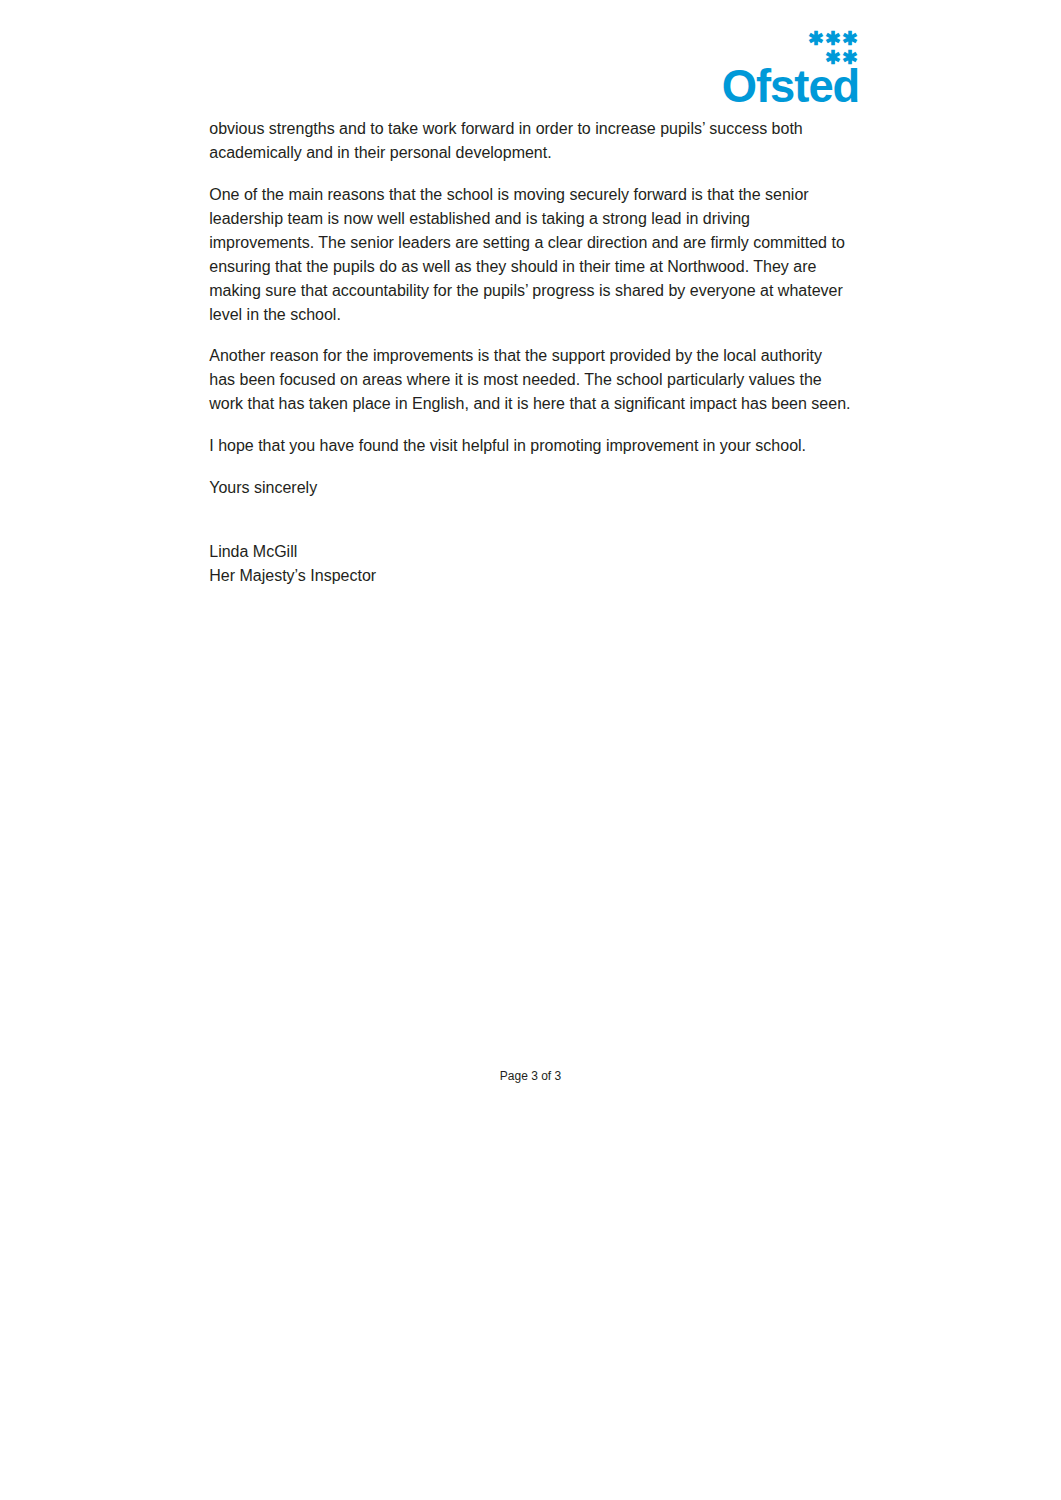✱✱✱
✱✱
Ofsted
obvious strengths and to take work forward in order to increase pupils’ success both academically and in their personal development.
One of the main reasons that the school is moving securely forward is that the senior leadership team is now well established and is taking a strong lead in driving improvements. The senior leaders are setting a clear direction and are firmly committed to ensuring that the pupils do as well as they should in their time at Northwood. They are making sure that accountability for the pupils’ progress is shared by everyone at whatever level in the school.
Another reason for the improvements is that the support provided by the local authority has been focused on areas where it is most needed. The school particularly values the work that has taken place in English, and it is here that a significant impact has been seen.
I hope that you have found the visit helpful in promoting improvement in your school.
Yours sincerely
Linda McGill
Her Majesty’s Inspector
Page 3 of 3